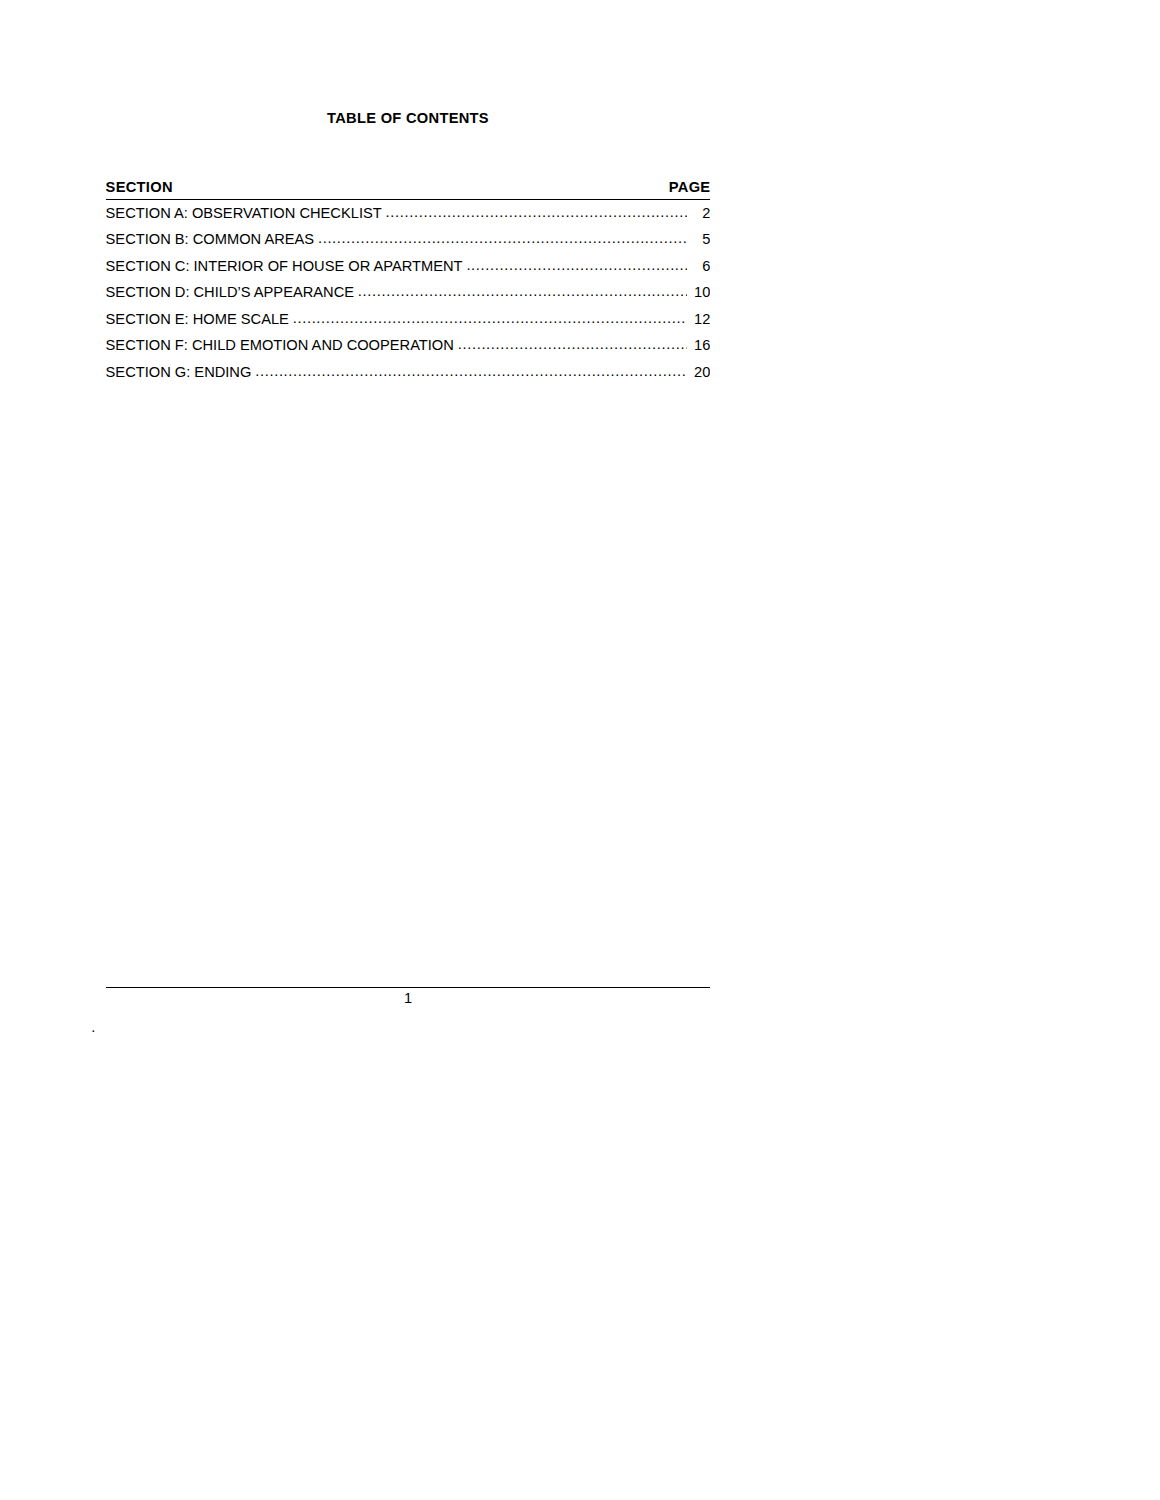TABLE OF CONTENTS
| SECTION PAGE |
| --- |
| SECTION A: OBSERVATION CHECKLIST ........................................................................................... 2 |
| SECTION B: COMMON AREAS .................................................................................................... 5 |
| SECTION C: INTERIOR OF HOUSE OR APARTMENT ......................................................................... 6 |
| SECTION D: CHILD’S APPEARANCE .................................................................................................... 10 |
| SECTION E: HOME SCALE ................................................................................................................. 12 |
| SECTION F: CHILD EMOTION AND COOPERATION .......................................................................... 16 |
| SECTION G: ENDING ......................................................................................................................... 20 |
1
.